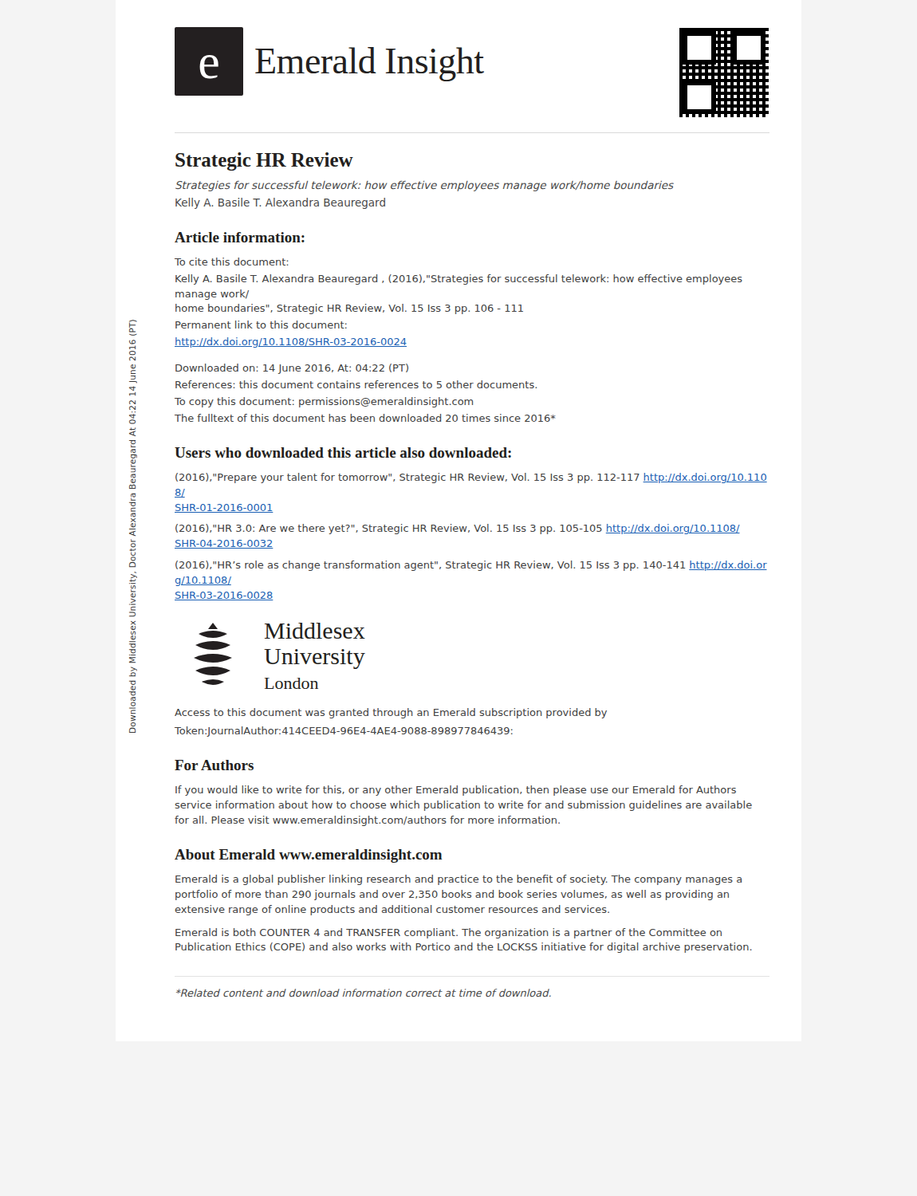Downloaded by Middlesex University, Doctor Alexandra Beauregard At 04:22 14 June 2016 (PT)
e
Emerald Insight
Strategic HR Review
Strategies for successful telework: how effective employees manage work/home boundaries
Kelly A. Basile T. Alexandra Beauregard
Article information:
To cite this document:
Kelly A. Basile T. Alexandra Beauregard , (2016),"Strategies for successful telework: how effective employees manage work/
home boundaries", Strategic HR Review, Vol. 15 Iss 3 pp. 106 - 111
Permanent link to this document:
http://dx.doi.org/10.1108/SHR-03-2016-0024
Downloaded on: 14 June 2016, At: 04:22 (PT)
References: this document contains references to 5 other documents.
To copy this document: permissions@emeraldinsight.com
The fulltext of this document has been downloaded 20 times since 2016*
Users who downloaded this article also downloaded:
(2016),"Prepare your talent for tomorrow", Strategic HR Review, Vol. 15 Iss 3 pp. 112-117 http://dx.doi.org/10.1108/
SHR-01-2016-0001
(2016),"HR 3.0: Are we there yet?", Strategic HR Review, Vol. 15 Iss 3 pp. 105-105 http://dx.doi.org/10.1108/
SHR-04-2016-0032
(2016),"HR’s role as change transformation agent", Strategic HR Review, Vol. 15 Iss 3 pp. 140-141 http://dx.doi.org/10.1108/
SHR-03-2016-0028
Middlesex
University
London
Access to this document was granted through an Emerald subscription provided by
Token:JournalAuthor:414CEED4-96E4-4AE4-9088-898977846439:
For Authors
If you would like to write for this, or any other Emerald publication, then please use our Emerald for Authors service information about how to choose which publication to write for and submission guidelines are available for all. Please visit www.emeraldinsight.com/authors for more information.
About Emerald www.emeraldinsight.com
Emerald is a global publisher linking research and practice to the benefit of society. The company manages a portfolio of more than 290 journals and over 2,350 books and book series volumes, as well as providing an extensive range of online products and additional customer resources and services.
Emerald is both COUNTER 4 and TRANSFER compliant. The organization is a partner of the Committee on Publication Ethics (COPE) and also works with Portico and the LOCKSS initiative for digital archive preservation.
*Related content and download information correct at time of download.